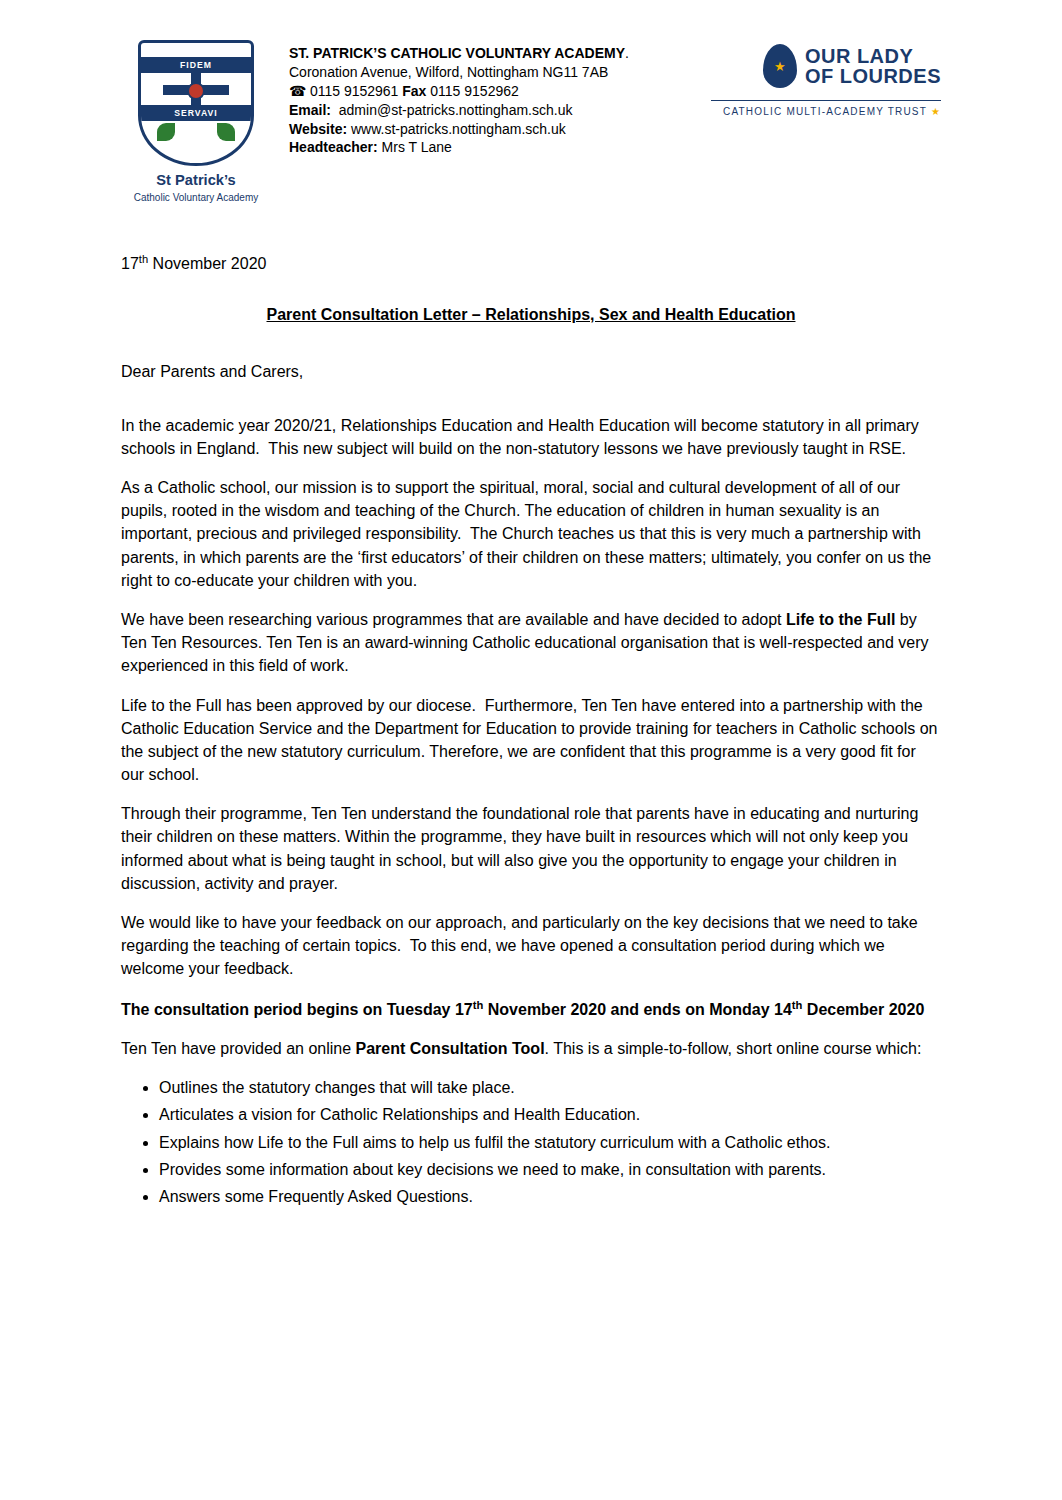FIDEM
SERVAVI
St Patrick’s
Catholic Voluntary Academy
ST. PATRICK’S CATHOLIC VOLUNTARY ACADEMY.
Coronation Avenue, Wilford, Nottingham NG11 7AB
☎ 0115 9152961 Fax 0115 9152962
Email: admin@st-patricks.nottingham.sch.uk
Website: www.st-patricks.nottingham.sch.uk
Headteacher: Mrs T Lane
OUR LADY
OF LOURDES
CATHOLIC MULTI-ACADEMY TRUST ★
17th November 2020
Parent Consultation Letter – Relationships, Sex and Health Education
Dear Parents and Carers,
In the academic year 2020/21, Relationships Education and Health Education will become statutory in all primary schools in England. This new subject will build on the non-statutory lessons we have previously taught in RSE.
As a Catholic school, our mission is to support the spiritual, moral, social and cultural development of all of our pupils, rooted in the wisdom and teaching of the Church. The education of children in human sexuality is an important, precious and privileged responsibility. The Church teaches us that this is very much a partnership with parents, in which parents are the ‘first educators’ of their children on these matters; ultimately, you confer on us the right to co-educate your children with you.
We have been researching various programmes that are available and have decided to adopt Life to the Full by Ten Ten Resources. Ten Ten is an award-winning Catholic educational organisation that is well-respected and very experienced in this field of work.
Life to the Full has been approved by our diocese. Furthermore, Ten Ten have entered into a partnership with the Catholic Education Service and the Department for Education to provide training for teachers in Catholic schools on the subject of the new statutory curriculum. Therefore, we are confident that this programme is a very good fit for our school.
Through their programme, Ten Ten understand the foundational role that parents have in educating and nurturing their children on these matters. Within the programme, they have built in resources which will not only keep you informed about what is being taught in school, but will also give you the opportunity to engage your children in discussion, activity and prayer.
We would like to have your feedback on our approach, and particularly on the key decisions that we need to take regarding the teaching of certain topics. To this end, we have opened a consultation period during which we welcome your feedback.
The consultation period begins on Tuesday 17th November 2020 and ends on Monday 14th December 2020
Ten Ten have provided an online Parent Consultation Tool. This is a simple-to-follow, short online course which:
Outlines the statutory changes that will take place.
Articulates a vision for Catholic Relationships and Health Education.
Explains how Life to the Full aims to help us fulfil the statutory curriculum with a Catholic ethos.
Provides some information about key decisions we need to make, in consultation with parents.
Answers some Frequently Asked Questions.